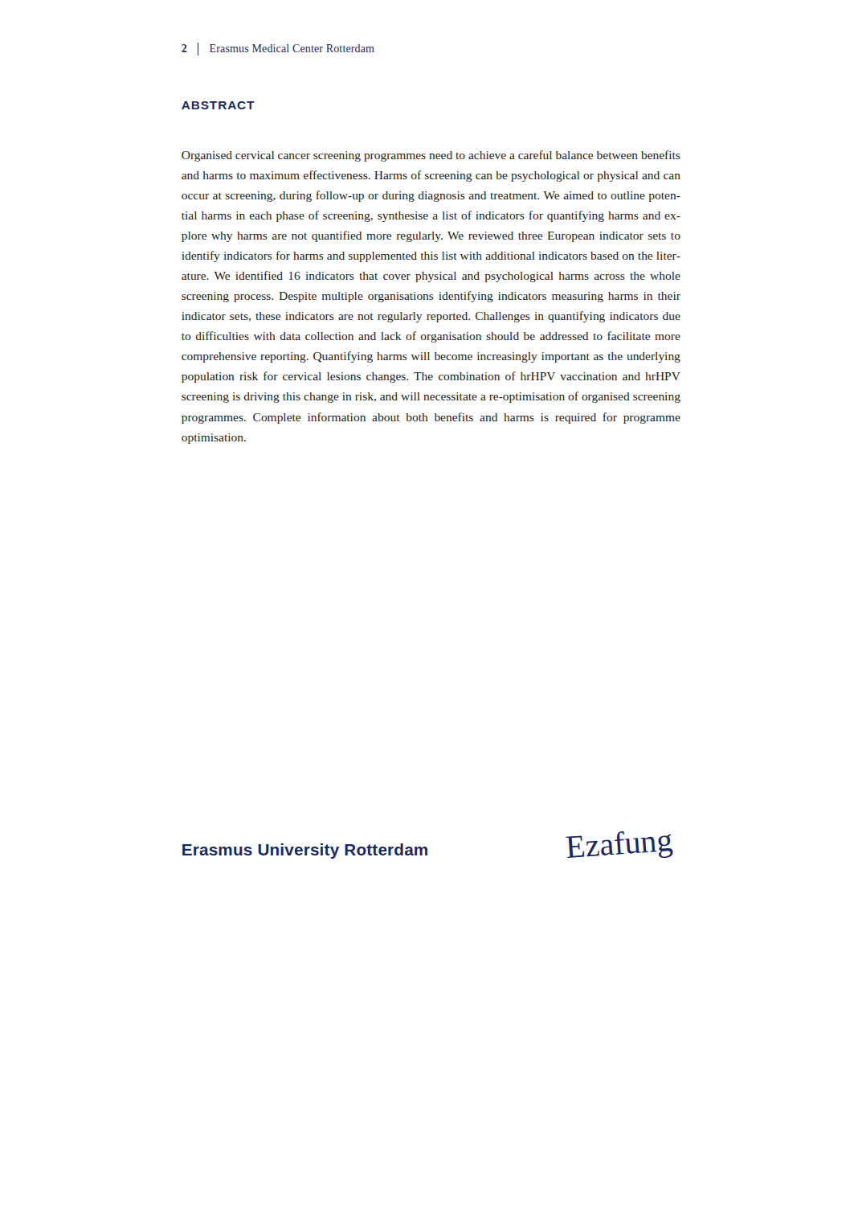2 Erasmus Medical Center Rotterdam
ABSTRACT
Organised cervical cancer screening programmes need to achieve a careful balance between benefits and harms to maximum effectiveness. Harms of screening can be psychological or physical and can occur at screening, during follow-up or during diagnosis and treatment. We aimed to outline potential harms in each phase of screening, synthesise a list of indicators for quantifying harms and explore why harms are not quantified more regularly. We reviewed three European indicator sets to identify indicators for harms and supplemented this list with additional indicators based on the literature. We identified 16 indicators that cover physical and psychological harms across the whole screening process. Despite multiple organisations identifying indicators measuring harms in their indicator sets, these indicators are not regularly reported. Challenges in quantifying indicators due to difficulties with data collection and lack of organisation should be addressed to facilitate more comprehensive reporting. Quantifying harms will become increasingly important as the underlying population risk for cervical lesions changes. The combination of hrHPV vaccination and hrHPV screening is driving this change in risk, and will necessitate a re-optimisation of organised screening programmes. Complete information about both benefits and harms is required for programme optimisation.
Erasmus University Rotterdam
Ezafung